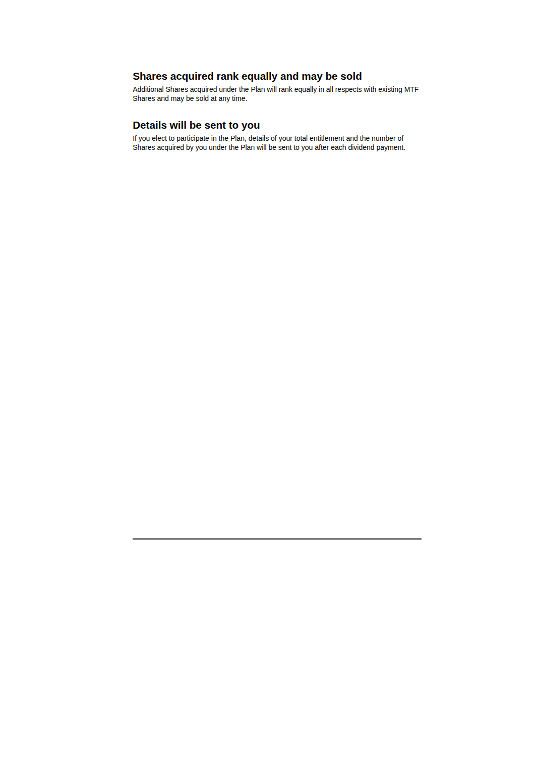Shares acquired rank equally and may be sold
Additional Shares acquired under the Plan will rank equally in all respects with existing MTF Shares and may be sold at any time.
Details will be sent to you
If you elect to participate in the Plan, details of your total entitlement and the number of Shares acquired by you under the Plan will be sent to you after each dividend payment.